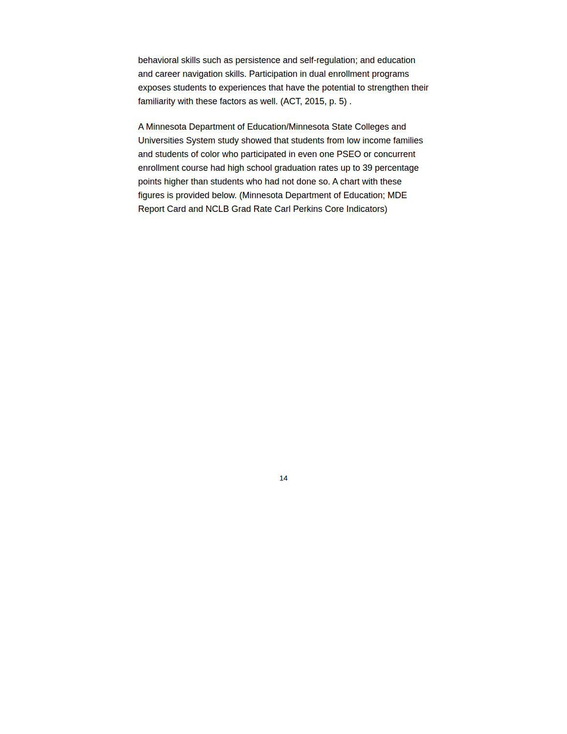behavioral skills such as persistence and self-regulation; and education and career navigation skills. Participation in dual enrollment programs exposes students to experiences that have the potential to strengthen their familiarity with these factors as well. (ACT, 2015, p. 5) .
A Minnesota Department of Education/Minnesota State Colleges and Universities System study showed that students from low income families and students of color who participated in even one PSEO or concurrent enrollment course had high school graduation rates up to 39 percentage points higher than students who had not done so. A chart with these figures is provided below. (Minnesota Department of Education; MDE Report Card and NCLB Grad Rate Carl Perkins Core Indicators)
14